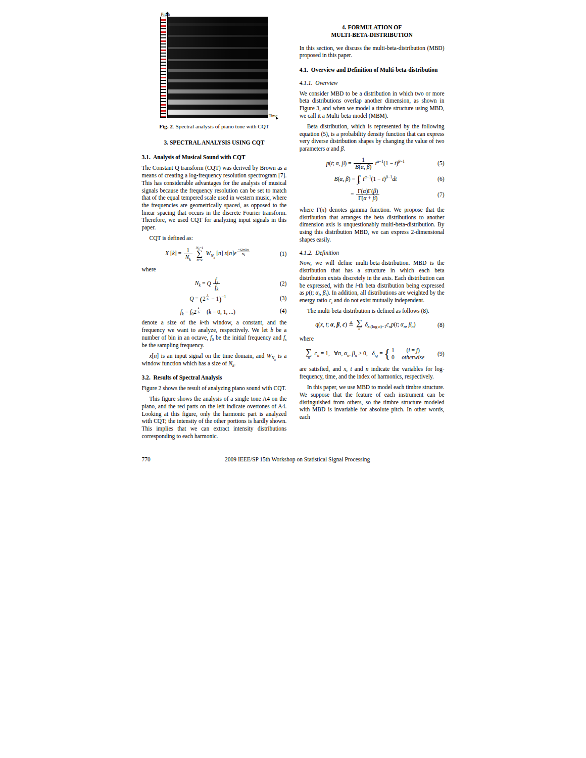Pitch
Time
Fig. 2. Spectral analysis of piano tone with CQT
3. Spectral Analysis Using CQT
3.1. Analysis of Musical Sound with CQT
The Constant Q transform (CQT) was derived by Brown as a means of creating a log-frequency resolution spectrogram [7]. This has considerable advantages for the analysis of musical signals because the frequency resolution can be set to match that of the equal tempered scale used in western music, where the frequencies are geometrically spaced, as opposed to the linear spacing that occurs in the discrete Fourier transform. Therefore, we used CQT for analyzing input signals in this paper.
CQT is defined as:
X [k] = 1 Nk Nk−1∑n=0 WNk [n] x[n]e−j2πQn Nk
(1)
where
Nk = Q fs fk
(2)
Q = (21 b − 1)−1
(3)
fk = f02kb (k = 0, 1, ...)
(4)
denote a size of the k-th window, a constant, and the frequency we want to analyze, respectively. We let b be a number of bin in an octave, f0 be the initial frequency and fs be the sampling frequency.
x[n] is an input signal on the time-domain, and WNk is a window function which has a size of Nk.
3.2. Results of Spectral Analysis
Figure 2 shows the result of analyzing piano sound with CQT.
This figure shows the analysis of a single tone A4 on the piano, and the red parts on the left indicate overtones of A4. Looking at this figure, only the harmonic part is analyzed with CQT; the intensity of the other portions is hardly shown. This implies that we can extract intensity distributions corresponding to each harmonic.
4. Formulation of
Multi-Beta-Distribution
In this section, we discuss the multi-beta-distribution (MBD) proposed in this paper.
4.1. Overview and Definition of Multi-beta-distribution
4.1.1. Overview
We consider MBD to be a distribution in which two or more beta distributions overlap another dimension, as shown in Figure 3, and when we model a timbre structure using MBD, we call it a Multi-beta-model (MBM).
Beta distribution, which is represented by the following equation (5), is a probability density function that can express very diverse distribution shapes by changing the value of two parameters α and β.
p(t; α, β) = 1 B(α, β) tα−1(1 − t)β−1
(5)
B(α, β) = 1∫0 tα−1(1 − t)β−1dt
(6)
= Γ(α)Γ(β) Γ(α + β)
(7)
where Γ(x) denotes gamma function. We propose that the distribution that arranges the beta distributions to another dimension axis is unquestionably multi-beta-distribution. By using this distribution MBD, we can express 2-dimensional shapes easily.
4.1.2. Definition
Now, we will define multi-beta-distribution. MBD is the distribution that has a structure in which each beta distribution exists discretely in the axis. Each distribution can be expressed, with the i-th beta distribution being expressed as p(t; αi, βi). In addition, all distributions are weighted by the energy ratio ci and do not exist mutually independent.
The multi-beta-distribution is defined as follows (8).
q(x, t; α, β, c) ≜ ∑n δx,(log n)−1cnp(t; αn, βn)
(8)
where
∑n cn = 1, ∀n, αn, βn > 0, δi,j = {
| 1 | ( i = j ) |
| 0 | otherwise |
(9)
are satisfied, and x, t and n indicate the variables for log-frequency, time, and the index of harmonics, respectively.
In this paper, we use MBD to model each timbre structure. We suppose that the feature of each instrument can be distinguished from others, so the timbre structure modeled with MBD is invariable for absolute pitch. In other words, each
770
2009 IEEE/SP 15th Workshop on Statistical Signal Processing